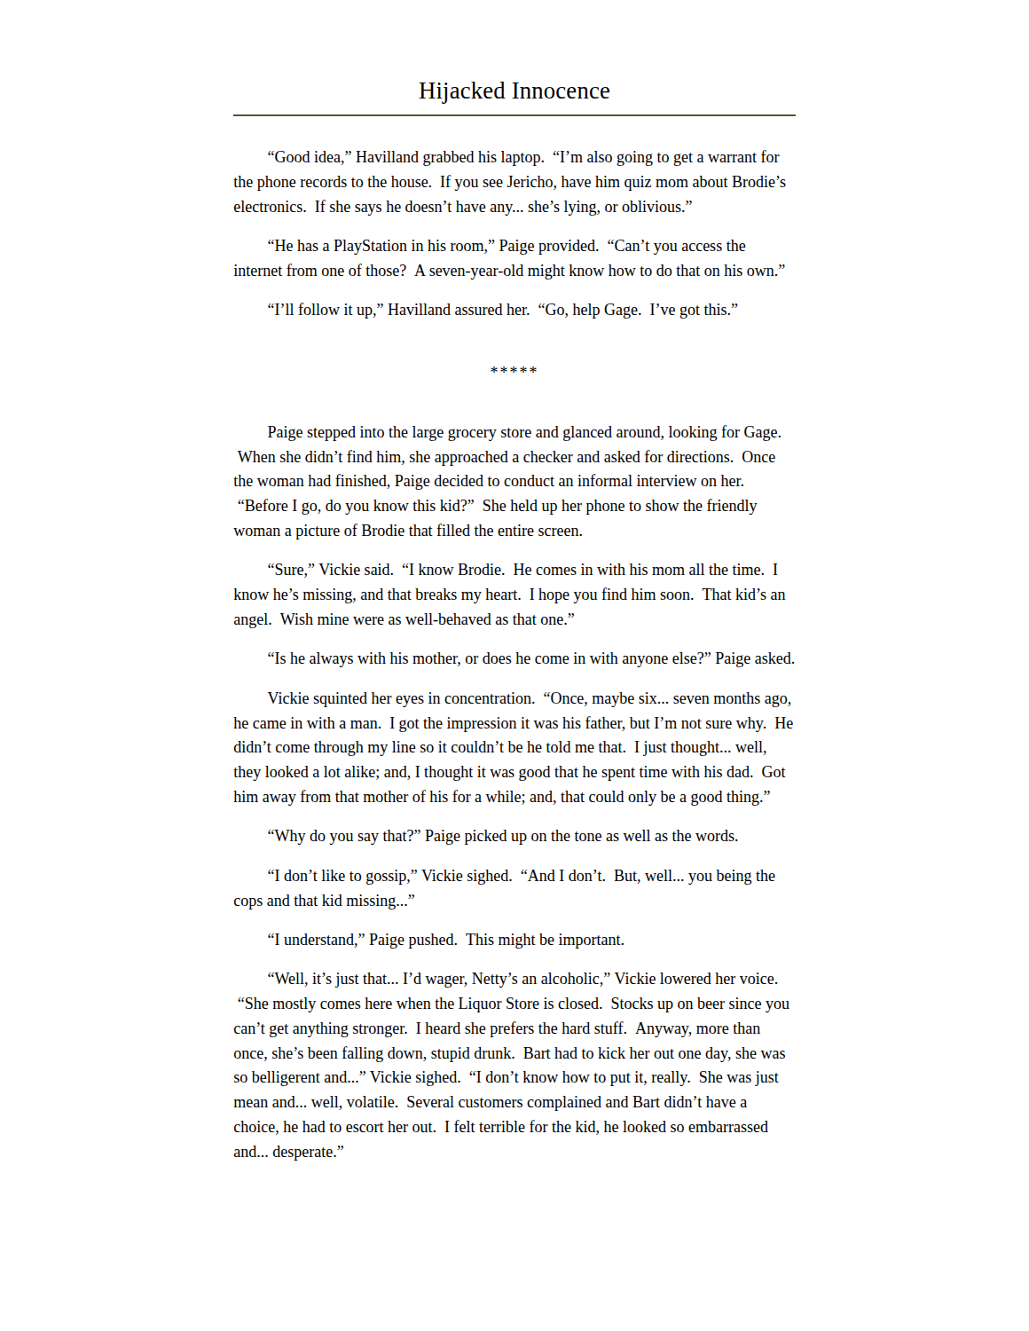Hijacked Innocence
“Good idea,” Havilland grabbed his laptop. “I’m also going to get a warrant for the phone records to the house. If you see Jericho, have him quiz mom about Brodie’s electronics. If she says he doesn’t have any... she’s lying, or oblivious.”
“He has a PlayStation in his room,” Paige provided. “Can’t you access the internet from one of those? A seven-year-old might know how to do that on his own.”
“I’ll follow it up,” Havilland assured her. “Go, help Gage. I’ve got this.”
*****
Paige stepped into the large grocery store and glanced around, looking for Gage. When she didn’t find him, she approached a checker and asked for directions. Once the woman had finished, Paige decided to conduct an informal interview on her. “Before I go, do you know this kid?” She held up her phone to show the friendly woman a picture of Brodie that filled the entire screen.
“Sure,” Vickie said. “I know Brodie. He comes in with his mom all the time. I know he’s missing, and that breaks my heart. I hope you find him soon. That kid’s an angel. Wish mine were as well-behaved as that one.”
“Is he always with his mother, or does he come in with anyone else?” Paige asked.
Vickie squinted her eyes in concentration. “Once, maybe six... seven months ago, he came in with a man. I got the impression it was his father, but I’m not sure why. He didn’t come through my line so it couldn’t be he told me that. I just thought... well, they looked a lot alike; and, I thought it was good that he spent time with his dad. Got him away from that mother of his for a while; and, that could only be a good thing.”
“Why do you say that?” Paige picked up on the tone as well as the words.
“I don’t like to gossip,” Vickie sighed. “And I don’t. But, well... you being the cops and that kid missing...”
“I understand,” Paige pushed. This might be important.
“Well, it’s just that... I’d wager, Netty’s an alcoholic,” Vickie lowered her voice. “She mostly comes here when the Liquor Store is closed. Stocks up on beer since you can’t get anything stronger. I heard she prefers the hard stuff. Anyway, more than once, she’s been falling down, stupid drunk. Bart had to kick her out one day, she was so belligerent and...” Vickie sighed. “I don’t know how to put it, really. She was just mean and... well, volatile. Several customers complained and Bart didn’t have a choice, he had to escort her out. I felt terrible for the kid, he looked so embarrassed and... desperate.”